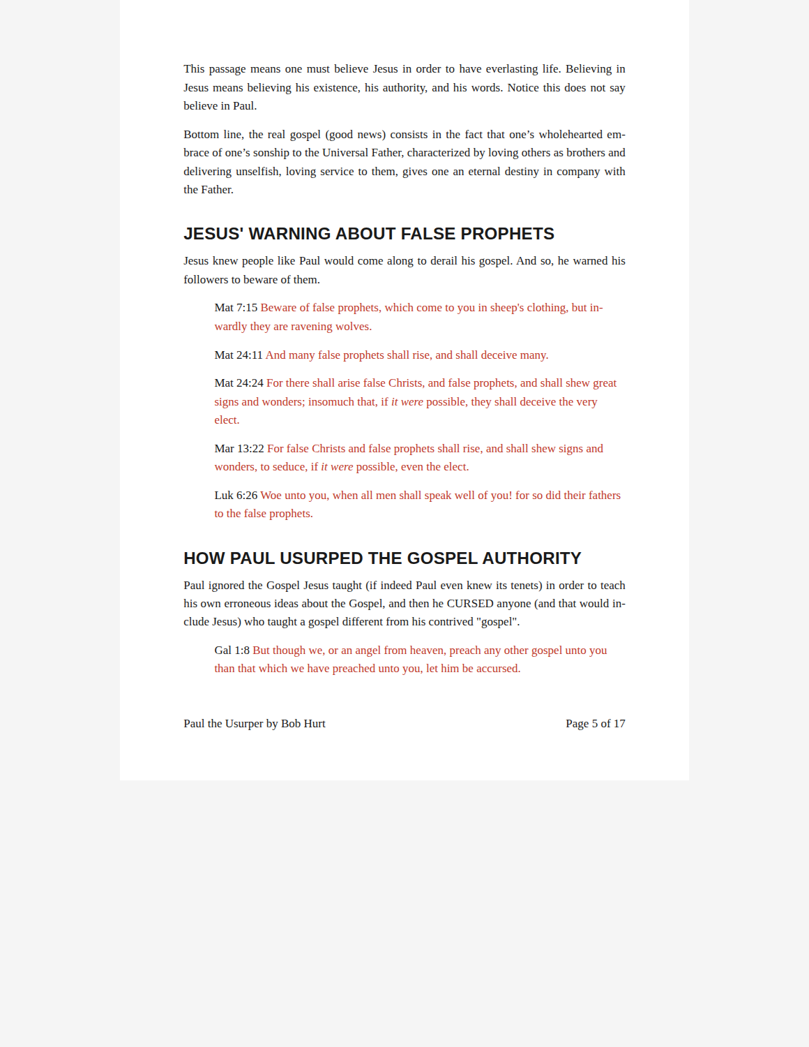This passage means one must believe Jesus in order to have everlasting life. Believing in Jesus means believing his existence, his authority, and his words. Notice this does not say believe in Paul.
Bottom line, the real gospel (good news) consists in the fact that one’s wholehearted embrace of one’s sonship to the Universal Father, characterized by loving others as brothers and delivering unselfish, loving service to them, gives one an eternal destiny in company with the Father.
JESUS' WARNING ABOUT FALSE PROPHETS
Jesus knew people like Paul would come along to derail his gospel. And so, he warned his followers to beware of them.
Mat 7:15 Beware of false prophets, which come to you in sheep's clothing, but inwardly they are ravening wolves.
Mat 24:11 And many false prophets shall rise, and shall deceive many.
Mat 24:24 For there shall arise false Christs, and false prophets, and shall shew great signs and wonders; insomuch that, if it were possible, they shall deceive the very elect.
Mar 13:22 For false Christs and false prophets shall rise, and shall shew signs and wonders, to seduce, if it were possible, even the elect.
Luk 6:26 Woe unto you, when all men shall speak well of you! for so did their fathers to the false prophets.
HOW PAUL USURPED THE GOSPEL AUTHORITY
Paul ignored the Gospel Jesus taught (if indeed Paul even knew its tenets) in order to teach his own erroneous ideas about the Gospel, and then he CURSED anyone (and that would include Jesus) who taught a gospel different from his contrived "gospel".
Gal 1:8 But though we, or an angel from heaven, preach any other gospel unto you than that which we have preached unto you, let him be accursed.
Paul the Usurper by Bob Hurt Page 5 of 17